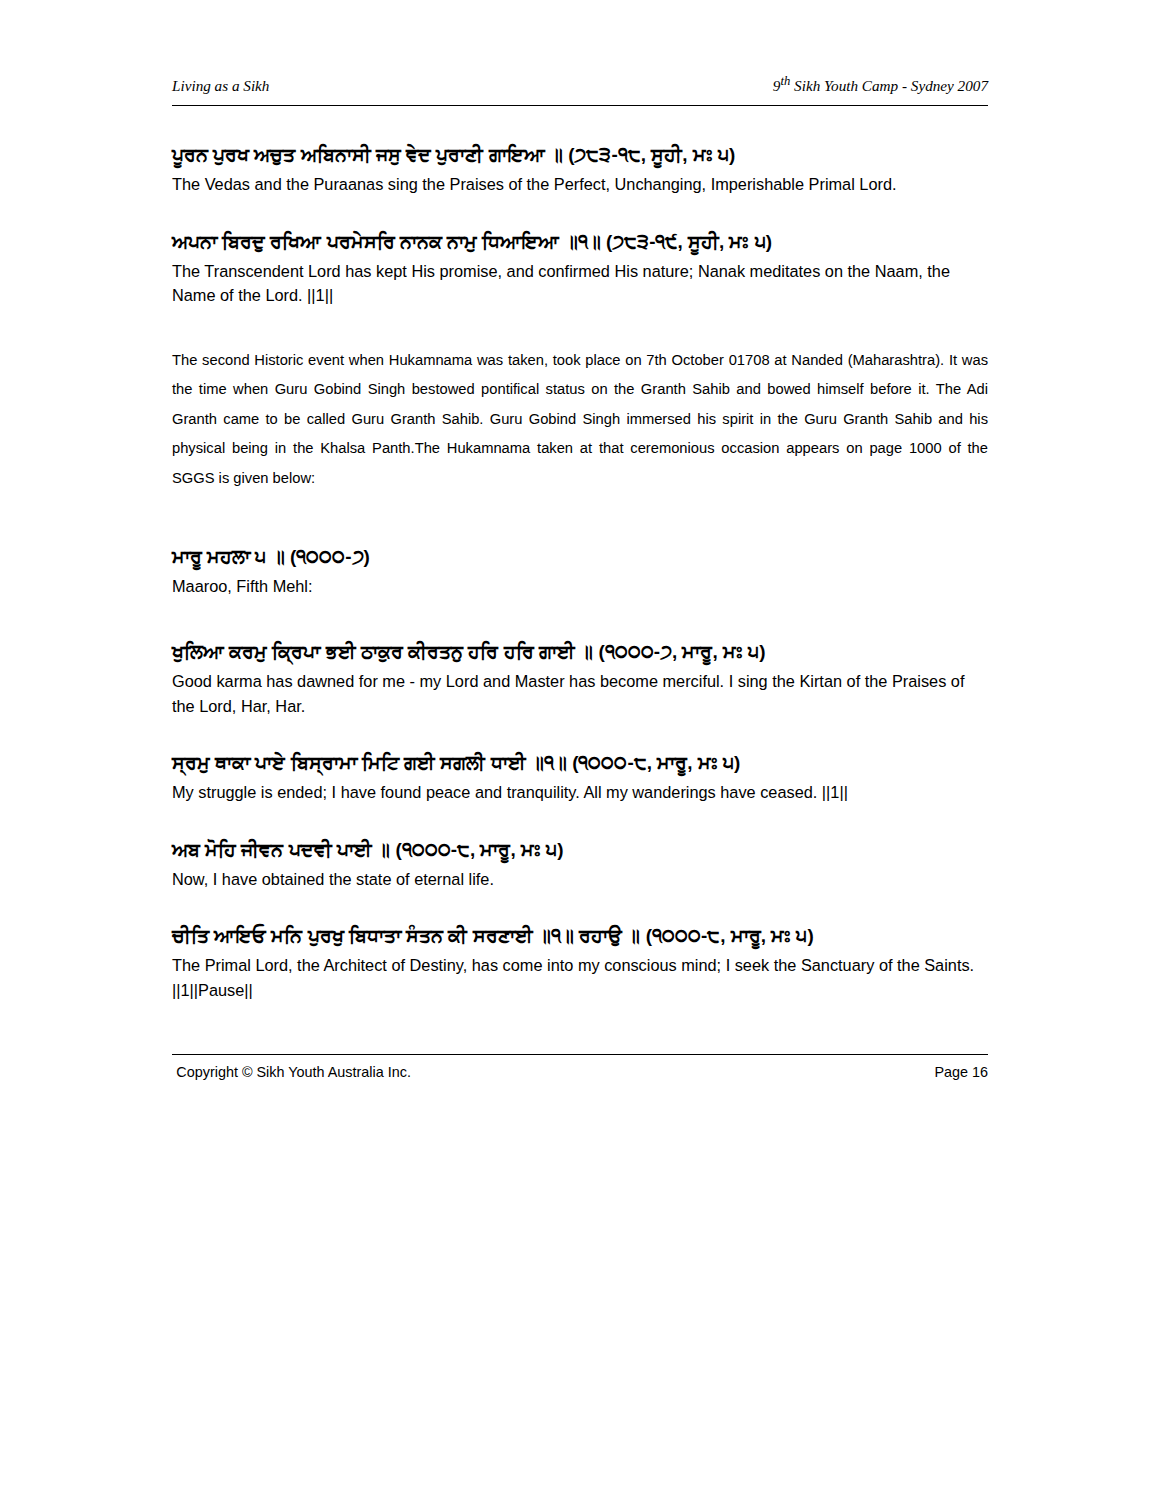Living as a Sikh 9th Sikh Youth Camp - Sydney 2007
ਪੂਰਨ ਪੁਰਖ ਅਚੁਤ ਅਬਿਨਾਸੀ ਜਸੁ ਵੇਦ ਪੁਰਾਣੀ ਗਾਇਆ ॥ (੭੮੩-੧੮, ਸੂਹੀ, ਮਃ ੫)
The Vedas and the Puraanas sing the Praises of the Perfect, Unchanging, Imperishable Primal Lord.
ਅਪਨਾ ਬਿਰਦੁ ਰਖਿਆ ਪਰਮੇਸਰਿ ਨਾਨਕ ਨਾਮੁ ਧਿਆਇਆ ॥੧॥ (੭੮੩-੧੯, ਸੂਹੀ, ਮਃ ੫)
The Transcendent Lord has kept His promise, and confirmed His nature; Nanak meditates on the Naam, the Name of the Lord. ||1||
The second Historic event when Hukamnama was taken, took place on 7th October 01708 at Nanded (Maharashtra). It was the time when Guru Gobind Singh bestowed pontifical status on the Granth Sahib and bowed himself before it. The Adi Granth came to be called Guru Granth Sahib. Guru Gobind Singh immersed his spirit in the Guru Granth Sahib and his physical being in the Khalsa Panth.The Hukamnama taken at that ceremonious occasion appears on page 1000 of the SGGS is given below:
ਮਾਰੂ ਮਹਲਾ ੫ ॥ (੧੦੦੦-੭)
Maaroo, Fifth Mehl:
ਖੁਲਿਆ ਕਰਮੁ ਕ੍ਰਿਪਾ ਭਈ ਠਾਕੁਰ ਕੀਰਤਨੁ ਹਰਿ ਹਰਿ ਗਾਈ ॥ (੧੦੦੦-੭, ਮਾਰੂ, ਮਃ ੫)
Good karma has dawned for me - my Lord and Master has become merciful. I sing the Kirtan of the Praises of the Lord, Har, Har.
ਸ੍ਰਮੁ ਥਾਕਾ ਪਾਏ ਬਿਸ੍ਰਾਮਾ ਮਿਟਿ ਗਈ ਸਗਲੀ ਧਾਈ ॥੧॥ (੧੦੦੦-੮, ਮਾਰੂ, ਮਃ ੫)
My struggle is ended; I have found peace and tranquility. All my wanderings have ceased. ||1||
ਅਬ ਮੋਹਿ ਜੀਵਨ ਪਦਵੀ ਪਾਈ ॥ (੧੦੦੦-੮, ਮਾਰੂ, ਮਃ ੫)
Now, I have obtained the state of eternal life.
ਚੀਤਿ ਆਇਓ ਮਨਿ ਪੁਰਖੁ ਬਿਧਾਤਾ ਸੰਤਨ ਕੀ ਸਰਣਾਈ ॥੧॥ ਰਹਾਉ ॥ (੧੦੦੦-੮, ਮਾਰੂ, ਮਃ ੫)
The Primal Lord, the Architect of Destiny, has come into my conscious mind; I seek the Sanctuary of the Saints. ||1||Pause||
Copyright © Sikh Youth Australia Inc. Page 16